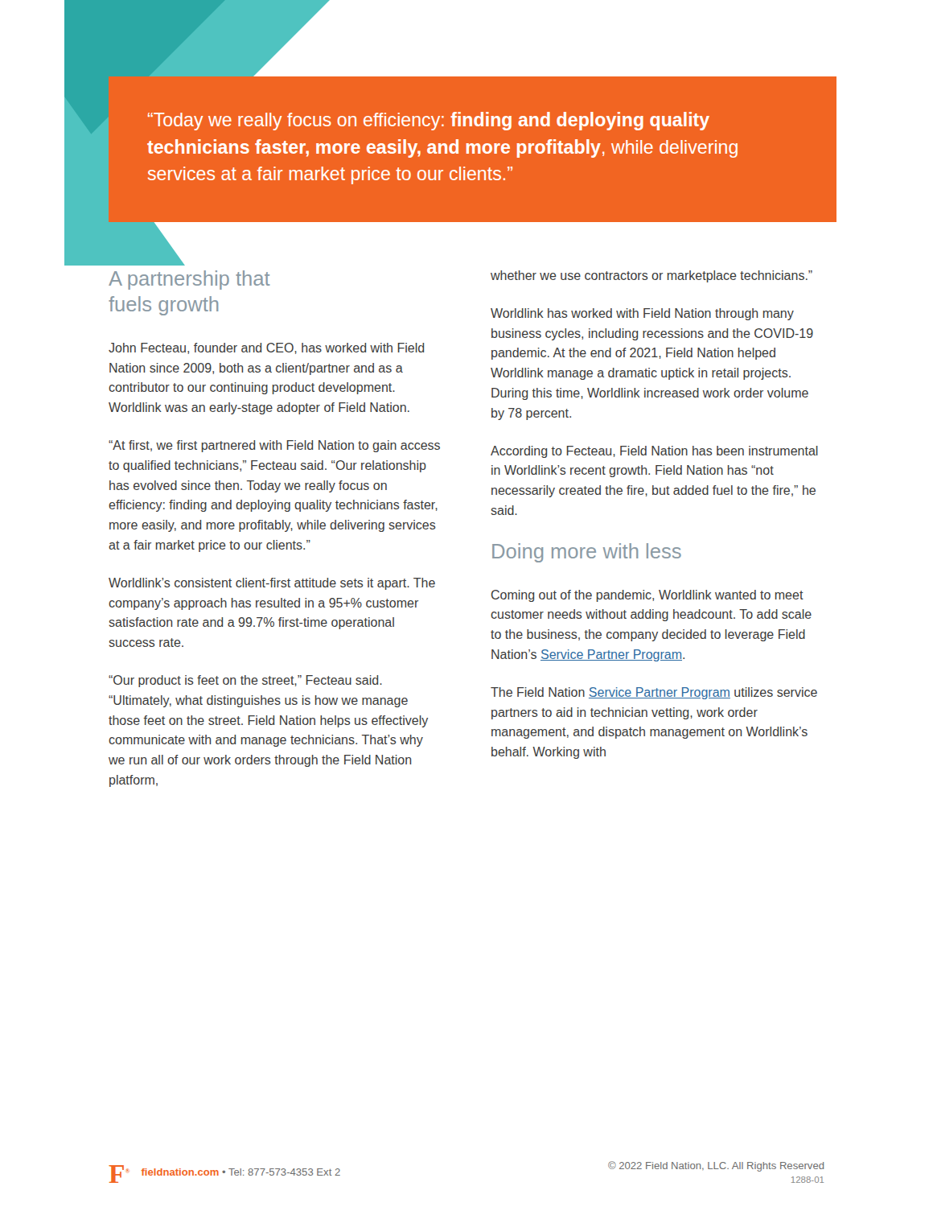“Today we really focus on efficiency: finding and deploying quality technicians faster, more easily, and more profitably, while delivering services at a fair market price to our clients.”
A partnership that
fuels growth
John Fecteau, founder and CEO, has worked with Field Nation since 2009, both as a client/partner and as a contributor to our continuing product development. Worldlink was an early-stage adopter of Field Nation.
“At first, we first partnered with Field Nation to gain access to qualified technicians,” Fecteau said. “Our relationship has evolved since then. Today we really focus on efficiency: finding and deploying quality technicians faster, more easily, and more profitably, while delivering services at a fair market price to our clients.”
Worldlink’s consistent client-first attitude sets it apart. The company’s approach has resulted in a 95+% customer satisfaction rate and a 99.7% first-time operational success rate.
“Our product is feet on the street,” Fecteau said. “Ultimately, what distinguishes us is how we manage those feet on the street. Field Nation helps us effectively communicate with and manage technicians. That’s why we run all of our work orders through the Field Nation platform,
whether we use contractors or marketplace technicians.”
Worldlink has worked with Field Nation through many business cycles, including recessions and the COVID-19 pandemic. At the end of 2021, Field Nation helped Worldlink manage a dramatic uptick in retail projects. During this time, Worldlink increased work order volume by 78 percent.
According to Fecteau, Field Nation has been instrumental in Worldlink’s recent growth. Field Nation has “not necessarily created the fire, but added fuel to the fire,” he said.
Doing more with less
Coming out of the pandemic, Worldlink wanted to meet customer needs without adding headcount. To add scale to the business, the company decided to leverage Field Nation’s Service Partner Program.
The Field Nation Service Partner Program utilizes service partners to aid in technician vetting, work order management, and dispatch management on Worldlink’s behalf. Working with
F® fieldnation.com • Tel: 877-573-4353 Ext 2
© 2022 Field Nation, LLC. All Rights Reserved
1288-01